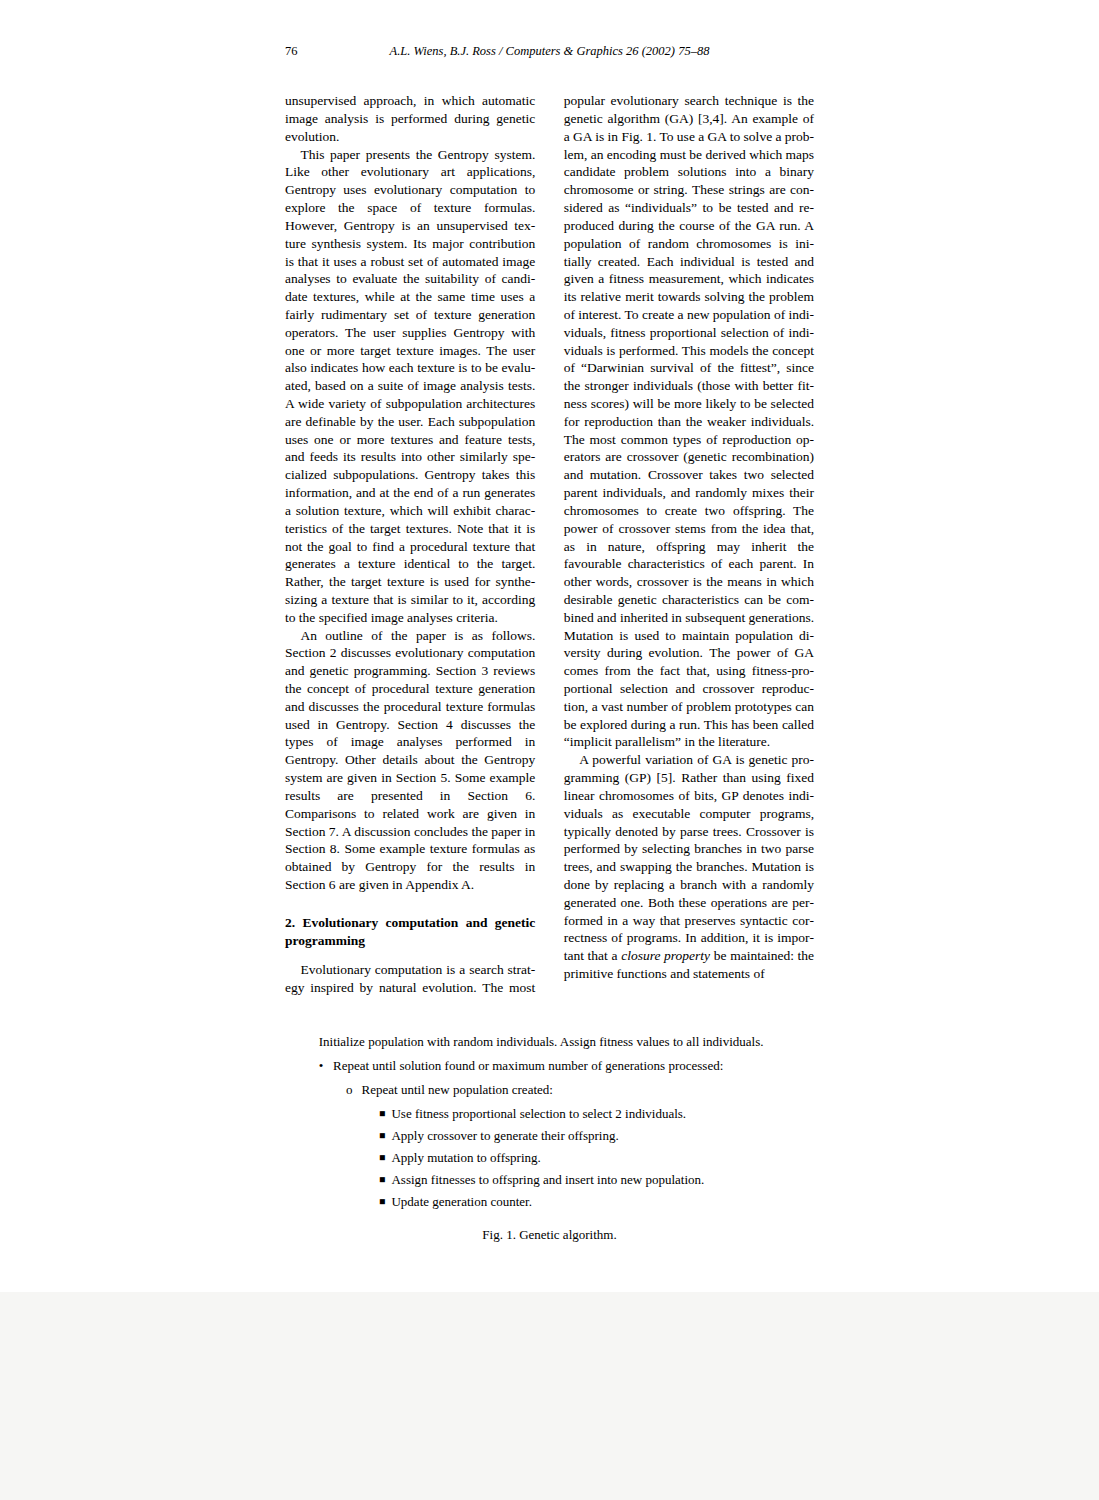76
A.L. Wiens, B.J. Ross / Computers & Graphics 26 (2002) 75–88
unsupervised approach, in which automatic image analysis is performed during genetic evolution.
This paper presents the Gentropy system. Like other evolutionary art applications, Gentropy uses evolutionary computation to explore the space of texture formulas. However, Gentropy is an unsupervised texture synthesis system. Its major contribution is that it uses a robust set of automated image analyses to evaluate the suitability of candidate textures, while at the same time uses a fairly rudimentary set of texture generation operators. The user supplies Gentropy with one or more target texture images. The user also indicates how each texture is to be evaluated, based on a suite of image analysis tests. A wide variety of subpopulation architectures are definable by the user. Each subpopulation uses one or more textures and feature tests, and feeds its results into other similarly specialized subpopulations. Gentropy takes this information, and at the end of a run generates a solution texture, which will exhibit characteristics of the target textures. Note that it is not the goal to find a procedural texture that generates a texture identical to the target. Rather, the target texture is used for synthesizing a texture that is similar to it, according to the specified image analyses criteria.
An outline of the paper is as follows. Section 2 discusses evolutionary computation and genetic programming. Section 3 reviews the concept of procedural texture generation and discusses the procedural texture formulas used in Gentropy. Section 4 discusses the types of image analyses performed in Gentropy. Other details about the Gentropy system are given in Section 5. Some example results are presented in Section 6. Comparisons to related work are given in Section 7. A discussion concludes the paper in Section 8. Some example texture formulas as obtained by Gentropy for the results in Section 6 are given in Appendix A.
2. Evolutionary computation and genetic programming
Evolutionary computation is a search strategy inspired by natural evolution. The most popular evolutionary search technique is the genetic algorithm (GA) [3,4]. An example of a GA is in Fig. 1. To use a GA to solve a problem, an encoding must be derived which maps candidate problem solutions into a binary chromosome or string. These strings are considered as “individuals” to be tested and reproduced during the course of the GA run. A population of random chromosomes is initially created. Each individual is tested and given a fitness measurement, which indicates its relative merit towards solving the problem of interest. To create a new population of individuals, fitness proportional selection of individuals is performed. This models the concept of “Darwinian survival of the fittest”, since the stronger individuals (those with better fitness scores) will be more likely to be selected for reproduction than the weaker individuals. The most common types of reproduction operators are crossover (genetic recombination) and mutation. Crossover takes two selected parent individuals, and randomly mixes their chromosomes to create two offspring. The power of crossover stems from the idea that, as in nature, offspring may inherit the favourable characteristics of each parent. In other words, crossover is the means in which desirable genetic characteristics can be combined and inherited in subsequent generations. Mutation is used to maintain population diversity during evolution. The power of GA comes from the fact that, using fitness-proportional selection and crossover reproduction, a vast number of problem prototypes can be explored during a run. This has been called “implicit parallelism” in the literature.
A powerful variation of GA is genetic programming (GP) [5]. Rather than using fixed linear chromosomes of bits, GP denotes individuals as executable computer programs, typically denoted by parse trees. Crossover is performed by selecting branches in two parse trees, and swapping the branches. Mutation is done by replacing a branch with a randomly generated one. Both these operations are performed in a way that preserves syntactic correctness of programs. In addition, it is important that a closure property be maintained: the primitive functions and statements of
Initialize population with random individuals. Assign fitness values to all individuals.
•Repeat until solution found or maximum number of generations processed:
o Repeat until new population created:
■Use fitness proportional selection to select 2 individuals.
■Apply crossover to generate their offspring.
■Apply mutation to offspring.
■Assign fitnesses to offspring and insert into new population.
■Update generation counter.
Fig. 1. Genetic algorithm.